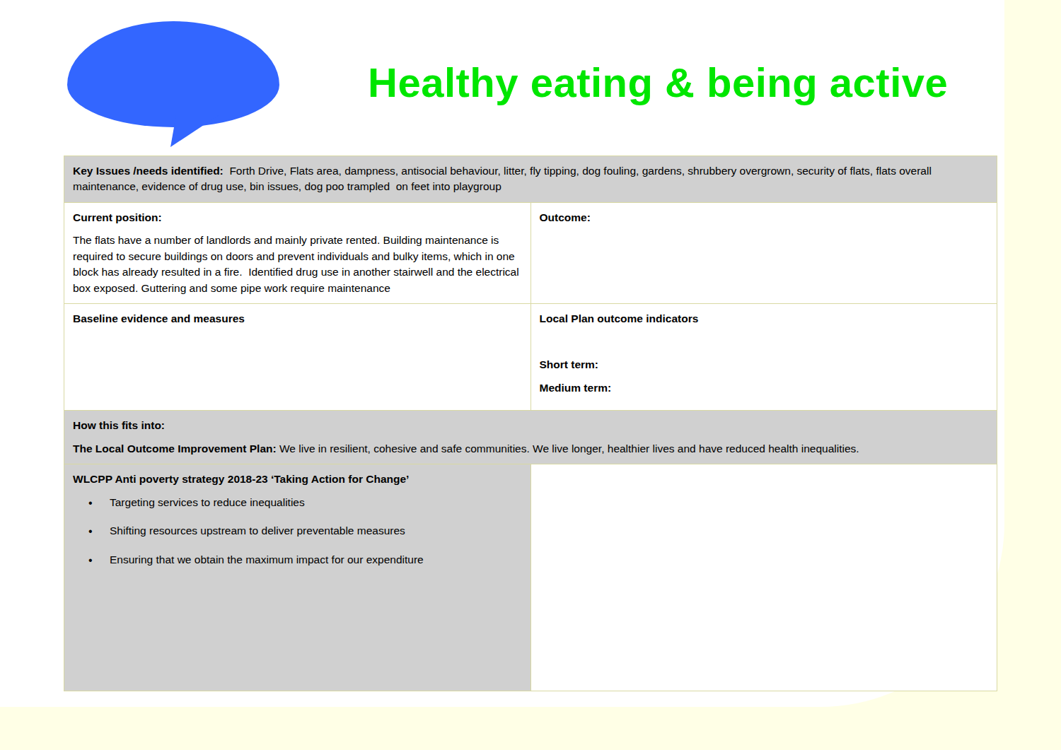Healthy eating & being active
| Key Issues /needs identified: Forth Drive, Flats area, dampness, antisocial behaviour, litter, fly tipping, dog fouling, gardens, shrubbery overgrown, security of flats, flats overall maintenance, evidence of drug use, bin issues, dog poo trampled on feet into playgroup |
| Current position: The flats have a number of landlords and mainly private rented. Building maintenance is required to secure buildings on doors and prevent individuals and bulky items, which in one block has already resulted in a fire. Identified drug use in another stairwell and the electrical box exposed. Guttering and some pipe work require maintenance | Outcome: |
| Baseline evidence and measures | Local Plan outcome indicators Short term: Medium term: |
| How this fits into: The Local Outcome Improvement Plan: We live in resilient, cohesive and safe communities. We live longer, healthier lives and have reduced health inequalities. |
| WLCPP Anti poverty strategy 2018-23 ‘Taking Action for Change’ Targeting services to reduce inequalities Shifting resources upstream to deliver preventable measures Ensuring that we obtain the maximum impact for our expenditure | |